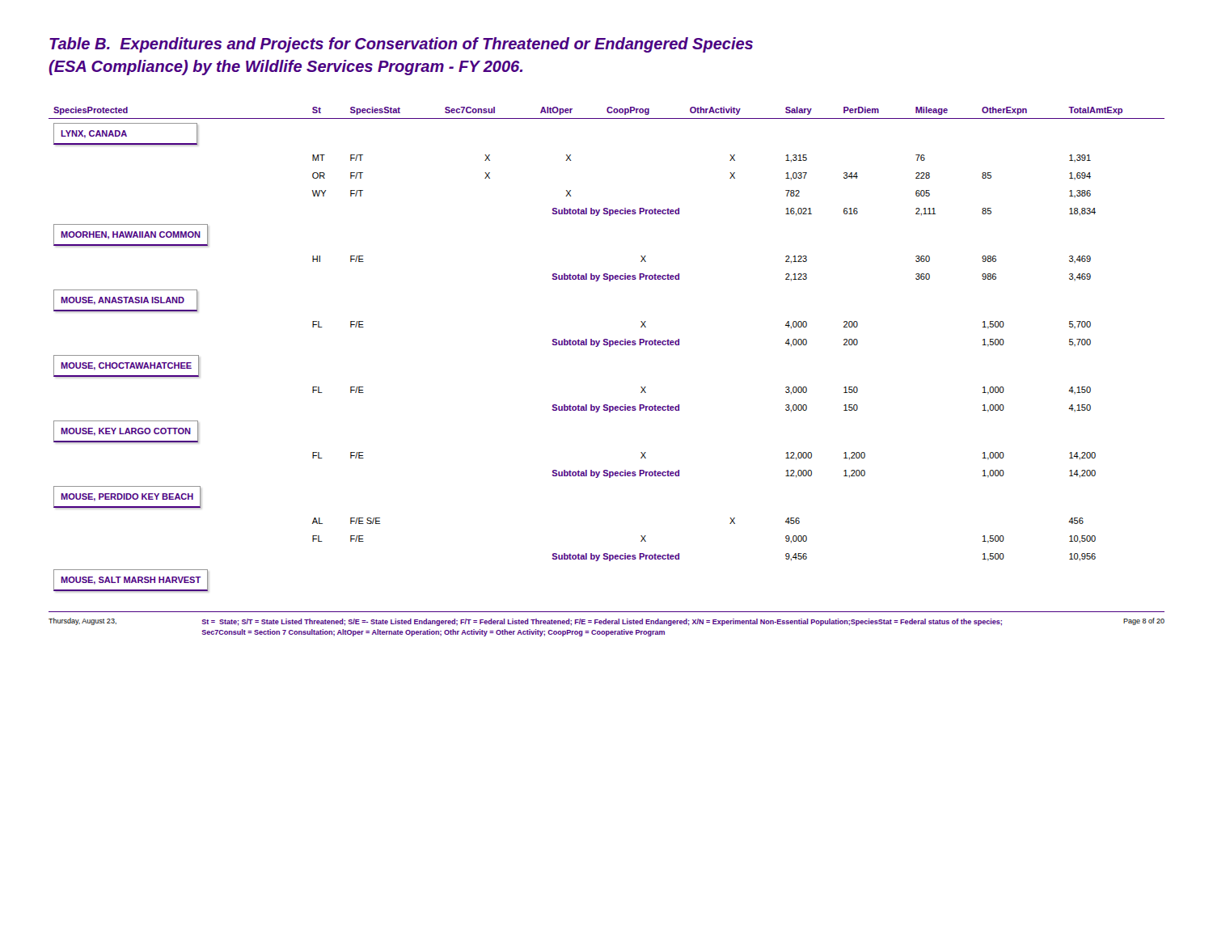Table B. Expenditures and Projects for Conservation of Threatened or Endangered Species
(ESA Compliance) by the Wildlife Services Program - FY 2006.
| SpeciesProtected | St | SpeciesStat | Sec7Consul | AltOper | CoopProg | OthrActivity | Salary | PerDiem | Mileage | OtherExpn | TotalAmtExp |
| --- | --- | --- | --- | --- | --- | --- | --- | --- | --- | --- | --- |
| LYNX, CANADA | |
| | MT | F/T | X | X | | X | 1,315 | | 76 | | 1,391 |
| | OR | F/T | X | | | X | 1,037 | 344 | 228 | 85 | 1,694 |
| | WY | F/T | | X | | | 782 | | 605 | | 1,386 |
| | Subtotal by Species Protected | | 16,021 | 616 | 2,111 | 85 | 18,834 |
| MOORHEN, HAWAIIAN COMMON | |
| | HI | F/E | | | X | | 2,123 | | 360 | 986 | 3,469 |
| | Subtotal by Species Protected | | 2,123 | | 360 | 986 | 3,469 |
| MOUSE, ANASTASIA ISLAND | |
| | FL | F/E | | | X | | 4,000 | 200 | | 1,500 | 5,700 |
| | Subtotal by Species Protected | | 4,000 | 200 | | 1,500 | 5,700 |
| MOUSE, CHOCTAWAHATCHEE | |
| | FL | F/E | | | X | | 3,000 | 150 | | 1,000 | 4,150 |
| | Subtotal by Species Protected | | 3,000 | 150 | | 1,000 | 4,150 |
| MOUSE, KEY LARGO COTTON | |
| | FL | F/E | | | X | | 12,000 | 1,200 | | 1,000 | 14,200 |
| | Subtotal by Species Protected | | 12,000 | 1,200 | | 1,000 | 14,200 |
| MOUSE, PERDIDO KEY BEACH | |
| | AL | F/E S/E | | | | X | 456 | | | | 456 |
| | FL | F/E | | | X | | 9,000 | | | 1,500 | 10,500 |
| | Subtotal by Species Protected | | 9,456 | | | 1,500 | 10,956 |
| MOUSE, SALT MARSH HARVEST | |
Thursday, August 23,
St = State; S/T = State Listed Threatened; S/E =- State Listed Endangered; F/T = Federal Listed Threatened; F/E = Federal Listed Endangered; X/N = Experimental Non-Essential Population;SpeciesStat = Federal status of the species; Sec7Consult = Section 7 Consultation; AltOper = Alternate Operation; Othr Activity = Other Activity; CoopProg = Cooperative Program
Page 8 of 20